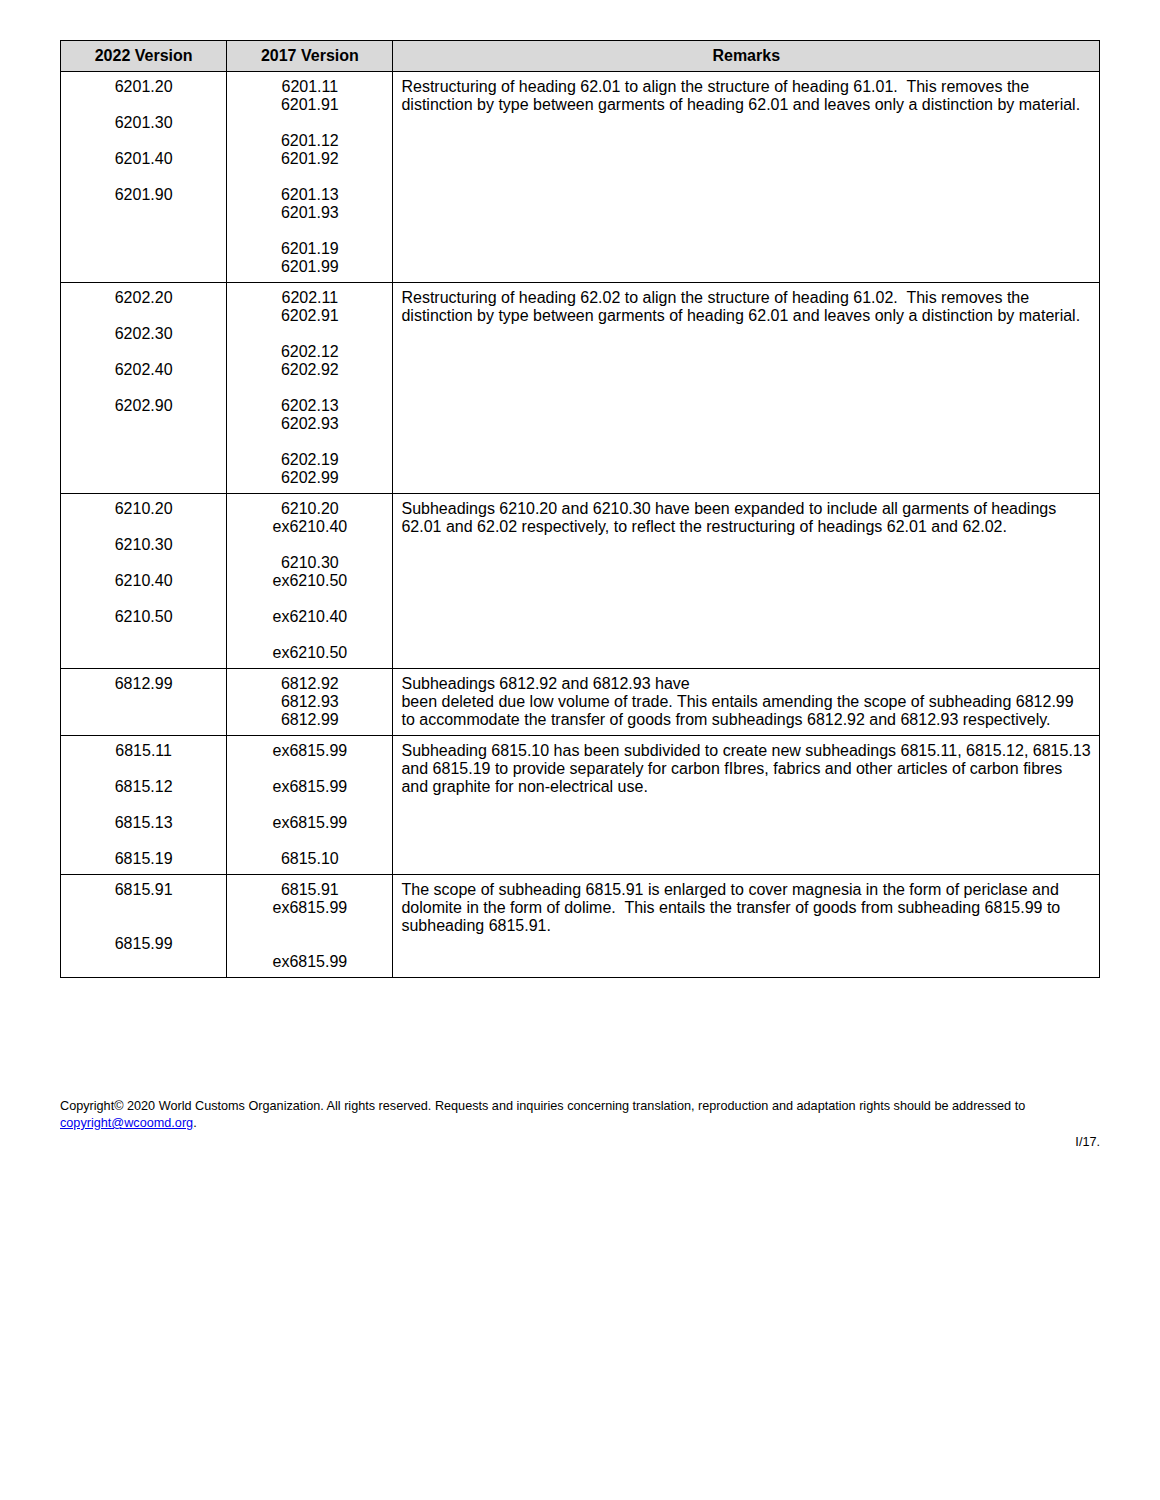| 2022 Version | 2017 Version | Remarks |
| --- | --- | --- |
| 6201.20 6201.30 6201.40 6201.90 | 6201.11 6201.91 6201.12 6201.92 6201.13 6201.93 6201.19 6201.99 | Restructuring of heading 62.01 to align the structure of heading 61.01. This removes the distinction by type between garments of heading 62.01 and leaves only a distinction by material. |
| 6202.20 6202.30 6202.40 6202.90 | 6202.11 6202.91 6202.12 6202.92 6202.13 6202.93 6202.19 6202.99 | Restructuring of heading 62.02 to align the structure of heading 61.02. This removes the distinction by type between garments of heading 62.01 and leaves only a distinction by material. |
| 6210.20 6210.30 6210.40 6210.50 | 6210.20 ex6210.40 6210.30 ex6210.50 ex6210.40 ex6210.50 | Subheadings 6210.20 and 6210.30 have been expanded to include all garments of headings 62.01 and 62.02 respectively, to reflect the restructuring of headings 62.01 and 62.02. |
| 6812.99 | 6812.92 6812.93 6812.99 | Subheadings 6812.92 and 6812.93 have been deleted due low volume of trade. This entails amending the scope of subheading 6812.99 to accommodate the transfer of goods from subheadings 6812.92 and 6812.93 respectively. |
| 6815.11 6815.12 6815.13 6815.19 | ex6815.99 ex6815.99 ex6815.99 6815.10 | Subheading 6815.10 has been subdivided to create new subheadings 6815.11, 6815.12, 6815.13 and 6815.19 to provide separately for carbon fIbres, fabrics and other articles of carbon fibres and graphite for non-electrical use. |
| 6815.91 6815.99 | 6815.91 ex6815.99 ex6815.99 | The scope of subheading 6815.91 is enlarged to cover magnesia in the form of periclase and dolomite in the form of dolime. This entails the transfer of goods from subheading 6815.99 to subheading 6815.91. |
Copyright© 2020 World Customs Organization. All rights reserved. Requests and inquiries concerning translation, reproduction and adaptation rights should be addressed to copyright@wcoomd.org.
I/17.